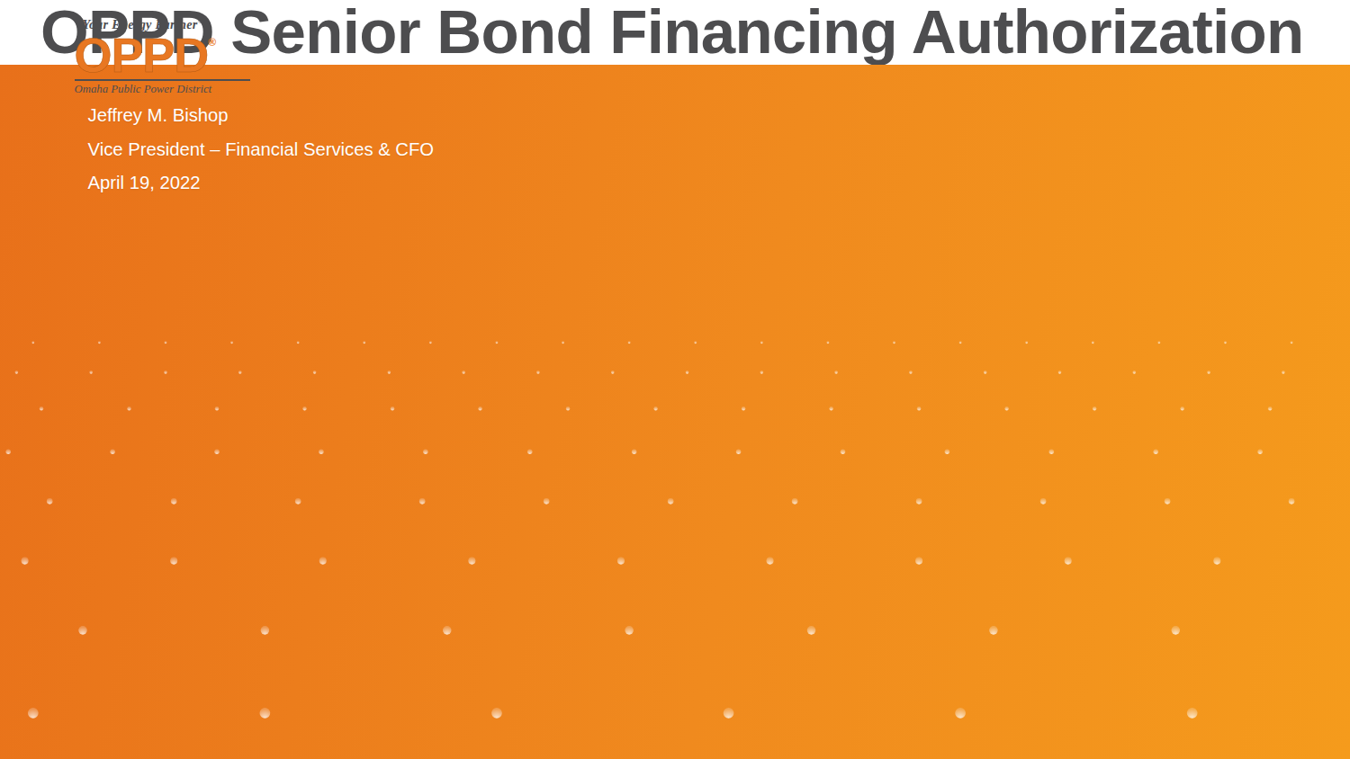Your Energy Partner®
OPPD®
Omaha Public Power District
OPPD Senior Bond Financing Authorization
Jeffrey M. Bishop
Vice President – Financial Services & CFO
April 19, 2022